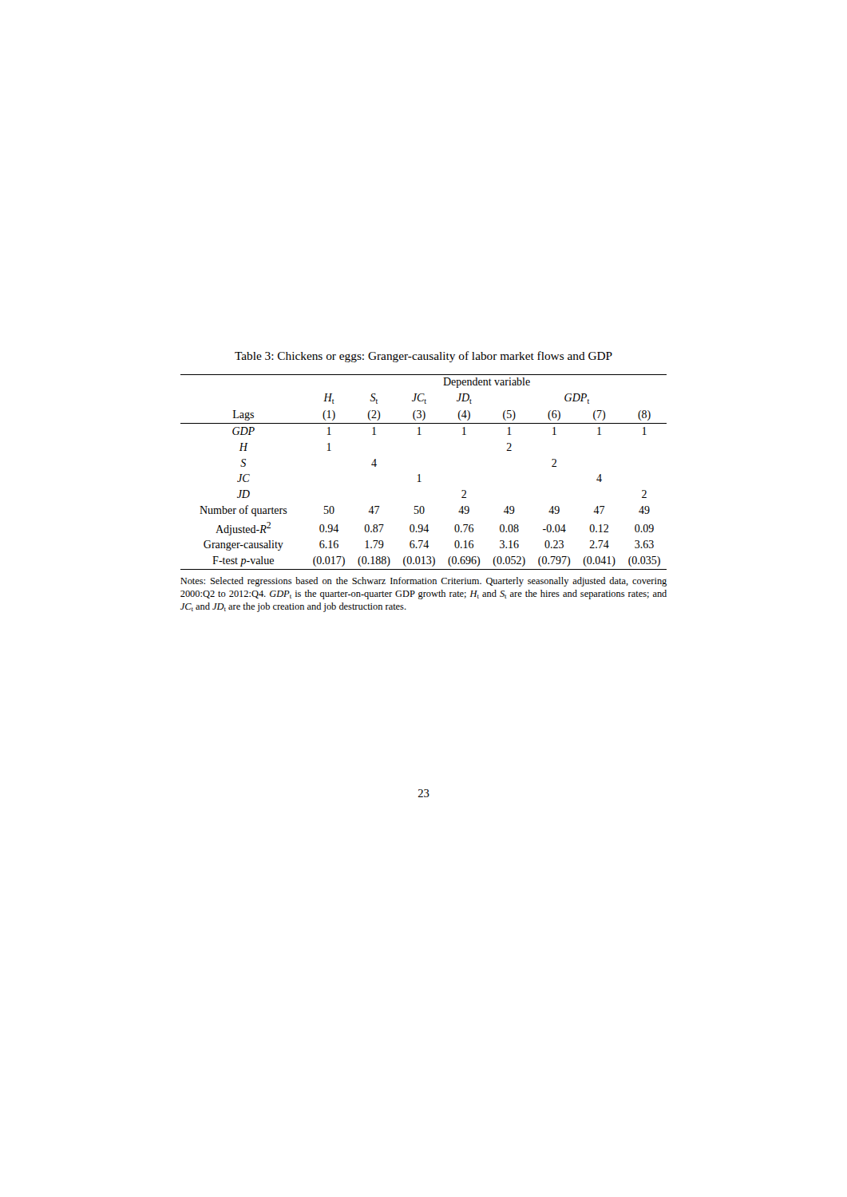Table 3: Chickens or eggs: Granger-causality of labor market flows and GDP
| | Dependent variable |
| | H t | S t | JC t | JD t | | GDP t | |
| Lags | (1) | (2) | (3) | (4) | (5) | (6) | (7) | (8) |
| GDP | 1 | 1 | 1 | 1 | 1 | 1 | 1 | 1 |
| H | 1 | | | | 2 | | | |
| S | | 4 | | | | 2 | | |
| JC | | | 1 | | | | 4 | |
| JD | | | | 2 | | | | 2 |
| Number of quarters | 50 | 47 | 50 | 49 | 49 | 49 | 47 | 49 |
| Adjusted- R 2 | 0.94 | 0.87 | 0.94 | 0.76 | 0.08 | -0.04 | 0.12 | 0.09 |
| Granger-causality | 6.16 | 1.79 | 6.74 | 0.16 | 3.16 | 0.23 | 2.74 | 3.63 |
| F-test p -value | (0.017) | (0.188) | (0.013) | (0.696) | (0.052) | (0.797) | (0.041) | (0.035) |
Notes: Selected regressions based on the Schwarz Information Criterium. Quarterly seasonally adjusted data, covering 2000:Q2 to 2012:Q4. GDPt is the quarter-on-quarter GDP growth rate; Ht and St are the hires and separations rates; and JCt and JDt are the job creation and job destruction rates.
23